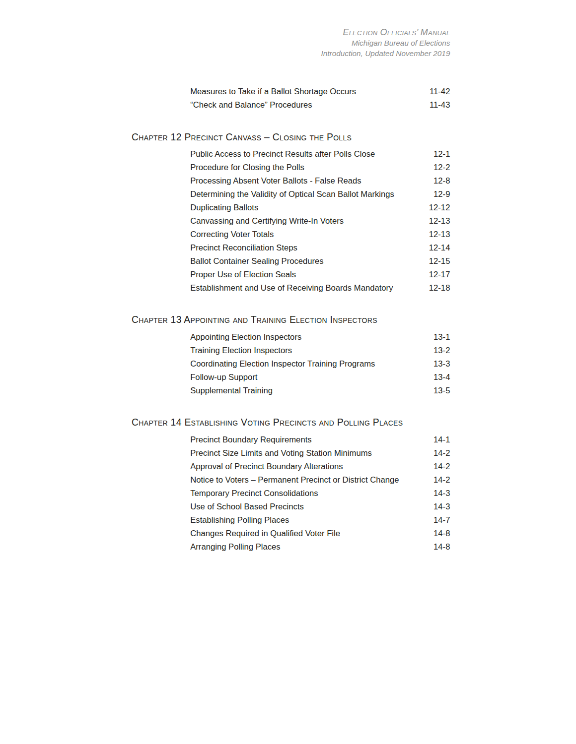Election Officials’ Manual
Michigan Bureau of Elections
Introduction, Updated November 2019
Measures to Take if a Ballot Shortage Occurs 11-42
“Check and Balance” Procedures 11-43
Chapter 12 Precinct Canvass – Closing the Polls
Public Access to Precinct Results after Polls Close 12-1
Procedure for Closing the Polls 12-2
Processing Absent Voter Ballots - False Reads 12-8
Determining the Validity of Optical Scan Ballot Markings 12-9
Duplicating Ballots 12-12
Canvassing and Certifying Write-In Voters 12-13
Correcting Voter Totals 12-13
Precinct Reconciliation Steps 12-14
Ballot Container Sealing Procedures 12-15
Proper Use of Election Seals 12-17
Establishment and Use of Receiving Boards Mandatory 12-18
Chapter 13 Appointing and Training Election Inspectors
Appointing Election Inspectors 13-1
Training Election Inspectors 13-2
Coordinating Election Inspector Training Programs 13-3
Follow-up Support 13-4
Supplemental Training 13-5
Chapter 14 Establishing Voting Precincts and Polling Places
Precinct Boundary Requirements 14-1
Precinct Size Limits and Voting Station Minimums 14-2
Approval of Precinct Boundary Alterations 14-2
Notice to Voters – Permanent Precinct or District Change 14-2
Temporary Precinct Consolidations 14-3
Use of School Based Precincts 14-3
Establishing Polling Places 14-7
Changes Required in Qualified Voter File 14-8
Arranging Polling Places 14-8